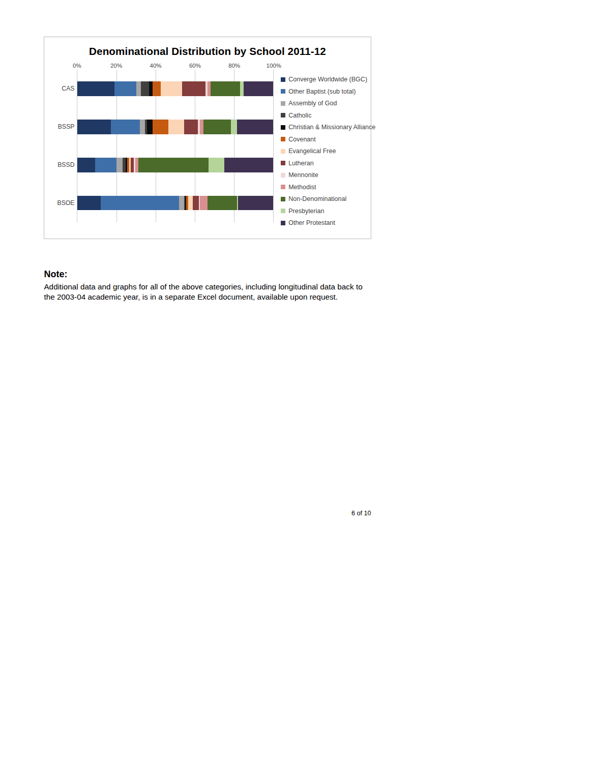Denominational Distribution by School 2011-12
0% 20% 40% 60% 80% 100%
CAS
BSSP
BSSD
BSOE
Converge Worldwide (BGC)
Other Baptist (sub total)
Assembly of God
Catholic
Christian & Missionary Alliance
Covenant
Evangelical Free
Lutheran
Mennonite
Methodist
Non-Denominational
Presbyterian
Other Protestant
Note:
Additional data and graphs for all of the above categories, including longitudinal data back to the 2003-04 academic year, is in a separate Excel document, available upon request.
6 of 10